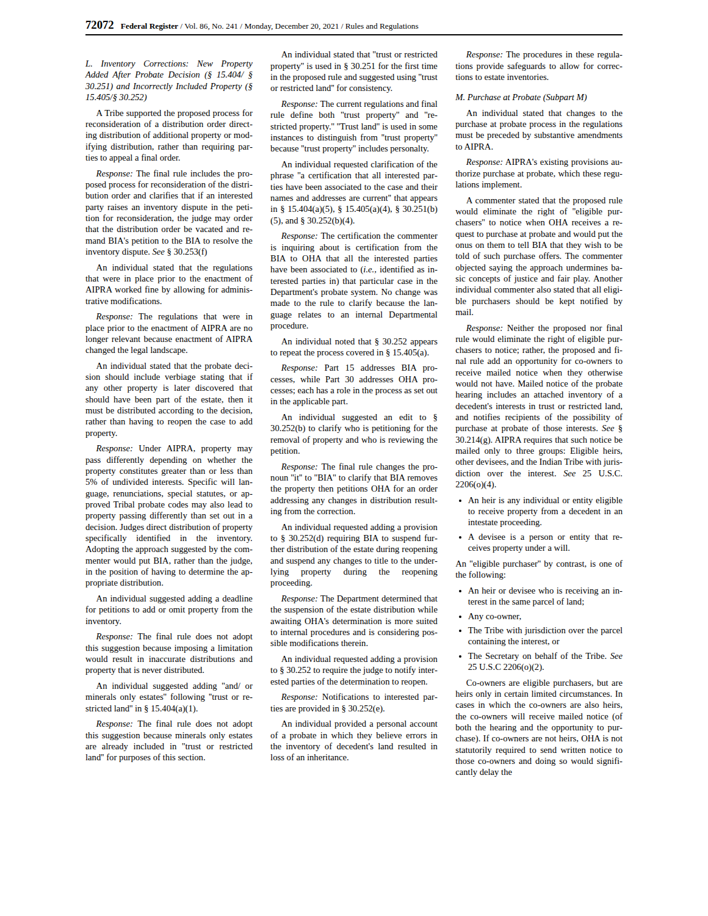72072 Federal Register / Vol. 86, No. 241 / Monday, December 20, 2021 / Rules and Regulations
L. Inventory Corrections: New Property Added After Probate Decision (§ 15.404/ § 30.251) and Incorrectly Included Property (§ 15.405/§ 30.252)
A Tribe supported the proposed process for reconsideration of a distribution order directing distribution of additional property or modifying distribution, rather than requiring parties to appeal a final order.
Response: The final rule includes the proposed process for reconsideration of the distribution order and clarifies that if an interested party raises an inventory dispute in the petition for reconsideration, the judge may order that the distribution order be vacated and remand BIA's petition to the BIA to resolve the inventory dispute. See § 30.253(f)
An individual stated that the regulations that were in place prior to the enactment of AIPRA worked fine by allowing for administrative modifications.
Response: The regulations that were in place prior to the enactment of AIPRA are no longer relevant because enactment of AIPRA changed the legal landscape.
An individual stated that the probate decision should include verbiage stating that if any other property is later discovered that should have been part of the estate, then it must be distributed according to the decision, rather than having to reopen the case to add property.
Response: Under AIPRA, property may pass differently depending on whether the property constitutes greater than or less than 5% of undivided interests. Specific will language, renunciations, special statutes, or approved Tribal probate codes may also lead to property passing differently than set out in a decision. Judges direct distribution of property specifically identified in the inventory. Adopting the approach suggested by the commenter would put BIA, rather than the judge, in the position of having to determine the appropriate distribution.
An individual suggested adding a deadline for petitions to add or omit property from the inventory.
Response: The final rule does not adopt this suggestion because imposing a limitation would result in inaccurate distributions and property that is never distributed.
An individual suggested adding ''and/ or minerals only estates'' following ''trust or restricted land'' in § 15.404(a)(1).
Response: The final rule does not adopt this suggestion because minerals only estates are already included in ''trust or restricted land'' for purposes of this section.
An individual stated that ''trust or restricted property'' is used in § 30.251 for the first time in the proposed rule and suggested using ''trust or restricted land'' for consistency.
Response: The current regulations and final rule define both ''trust property'' and ''restricted property.'' ''Trust land'' is used in some instances to distinguish from ''trust property'' because ''trust property'' includes personalty.
An individual requested clarification of the phrase ''a certification that all interested parties have been associated to the case and their names and addresses are current'' that appears in § 15.404(a)(5), § 15.405(a)(4), § 30.251(b)(5), and § 30.252(b)(4).
Response: The certification the commenter is inquiring about is certification from the BIA to OHA that all the interested parties have been associated to (i.e., identified as interested parties in) that particular case in the Department's probate system. No change was made to the rule to clarify because the language relates to an internal Departmental procedure.
An individual noted that § 30.252 appears to repeat the process covered in § 15.405(a).
Response: Part 15 addresses BIA processes, while Part 30 addresses OHA processes; each has a role in the process as set out in the applicable part.
An individual suggested an edit to § 30.252(b) to clarify who is petitioning for the removal of property and who is reviewing the petition.
Response: The final rule changes the pronoun ''it'' to ''BIA'' to clarify that BIA removes the property then petitions OHA for an order addressing any changes in distribution resulting from the correction.
An individual requested adding a provision to § 30.252(d) requiring BIA to suspend further distribution of the estate during reopening and suspend any changes to title to the underlying property during the reopening proceeding.
Response: The Department determined that the suspension of the estate distribution while awaiting OHA's determination is more suited to internal procedures and is considering possible modifications therein.
An individual requested adding a provision to § 30.252 to require the judge to notify interested parties of the determination to reopen.
Response: Notifications to interested parties are provided in § 30.252(e).
An individual provided a personal account of a probate in which they believe errors in the inventory of decedent's land resulted in loss of an inheritance.
Response: The procedures in these regulations provide safeguards to allow for corrections to estate inventories.
M. Purchase at Probate (Subpart M)
An individual stated that changes to the purchase at probate process in the regulations must be preceded by substantive amendments to AIPRA.
Response: AIPRA's existing provisions authorize purchase at probate, which these regulations implement.
A commenter stated that the proposed rule would eliminate the right of ''eligible purchasers'' to notice when OHA receives a request to purchase at probate and would put the onus on them to tell BIA that they wish to be told of such purchase offers. The commenter objected saying the approach undermines basic concepts of justice and fair play. Another individual commenter also stated that all eligible purchasers should be kept notified by mail.
Response: Neither the proposed nor final rule would eliminate the right of eligible purchasers to notice; rather, the proposed and final rule add an opportunity for co-owners to receive mailed notice when they otherwise would not have. Mailed notice of the probate hearing includes an attached inventory of a decedent's interests in trust or restricted land, and notifies recipients of the possibility of purchase at probate of those interests. See § 30.214(g). AIPRA requires that such notice be mailed only to three groups: Eligible heirs, other devisees, and the Indian Tribe with jurisdiction over the interest. See 25 U.S.C. 2206(o)(4).
An heir is any individual or entity eligible to receive property from a decedent in an intestate proceeding.
A devisee is a person or entity that receives property under a will.
An ''eligible purchaser'' by contrast, is one of the following:
An heir or devisee who is receiving an interest in the same parcel of land;
Any co-owner,
The Tribe with jurisdiction over the parcel containing the interest, or
The Secretary on behalf of the Tribe. See 25 U.S.C 2206(o)(2).
Co-owners are eligible purchasers, but are heirs only in certain limited circumstances. In cases in which the co-owners are also heirs, the co-owners will receive mailed notice (of both the hearing and the opportunity to purchase). If co-owners are not heirs, OHA is not statutorily required to send written notice to those co-owners and doing so would significantly delay the